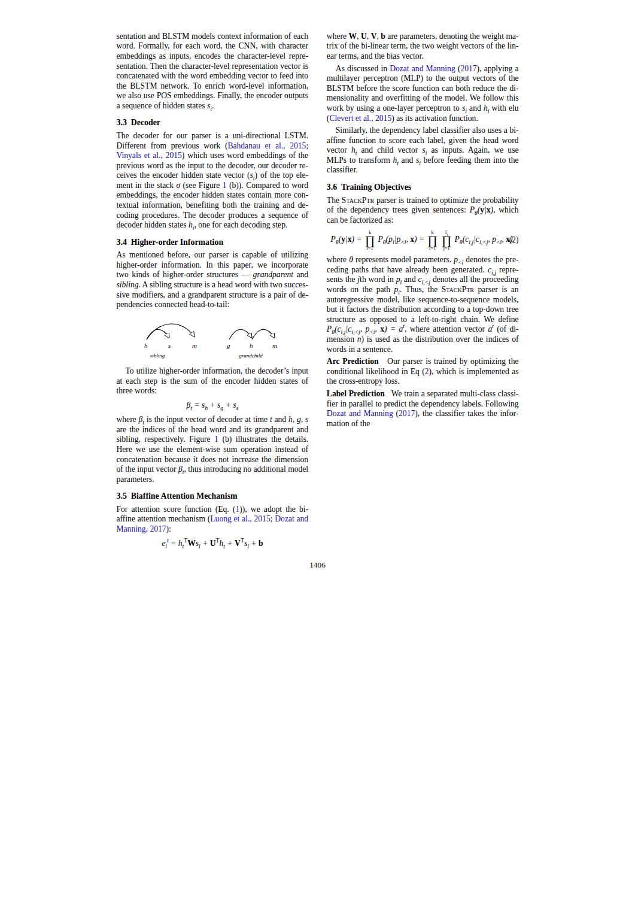sentation and BLSTM models context information of each word. Formally, for each word, the CNN, with character embeddings as inputs, encodes the character-level representation. Then the character-level representation vector is concatenated with the word embedding vector to feed into the BLSTM network. To enrich word-level information, we also use POS embeddings. Finally, the encoder outputs a sequence of hidden states si.
3.3 Decoder
The decoder for our parser is a uni-directional LSTM. Different from previous work (Bahdanau et al., 2015; Vinyals et al., 2015) which uses word embeddings of the previous word as the input to the decoder, our decoder receives the encoder hidden state vector (si) of the top element in the stack σ (see Figure 1 (b)). Compared to word embeddings, the encoder hidden states contain more contextual information, benefiting both the training and decoding procedures. The decoder produces a sequence of decoder hidden states hi, one for each decoding step.
3.4 Higher-order Information
As mentioned before, our parser is capable of utilizing higher-order information. In this paper, we incorporate two kinds of higher-order structures — grandparent and sibling. A sibling structure is a head word with two successive modifiers, and a grandparent structure is a pair of dependencies connected head-to-tail:
h s m sibling g h m grandchild
To utilize higher-order information, the decoder’s input at each step is the sum of the encoder hidden states of three words:
βt = sh + sg + ss
where βt is the input vector of decoder at time t and h, g, s are the indices of the head word and its grandparent and sibling, respectively. Figure 1 (b) illustrates the details. Here we use the element-wise sum operation instead of concatenation because it does not increase the dimension of the input vector βt, thus introducing no additional model parameters.
3.5 Biaffine Attention Mechanism
For attention score function (Eq. (1)), we adopt the biaffine attention mechanism (Luong et al., 2015; Dozat and Manning, 2017):
eit = htTWsi + UTht + VTsi + b
where W, U, V, b are parameters, denoting the weight matrix of the bi-linear term, the two weight vectors of the linear terms, and the bias vector.
As discussed in Dozat and Manning (2017), applying a multilayer perceptron (MLP) to the output vectors of the BLSTM before the score function can both reduce the dimensionality and overfitting of the model. We follow this work by using a one-layer perceptron to si and hi with elu (Clevert et al., 2015) as its activation function.
Similarly, the dependency label classifier also uses a biaffine function to score each label, given the head word vector ht and child vector si as inputs. Again, we use MLPs to transform ht and si before feeding them into the classifier.
3.6 Training Objectives
The StackPtr parser is trained to optimize the probability of the dependency trees given sentences: Pθ(y|x), which can be factorized as:
Pθ(y|x) = k∏i=1 Pθ(pi|p<i, x) = k∏i=1 li∏j=1 Pθ(ci,j|ci,<j, p<i, x),
(2)
where θ represents model parameters. p<i denotes the preceding paths that have already been generated. ci,j represents the jth word in pi and ci,<j denotes all the proceeding words on the path pi. Thus, the StackPtr parser is an autoregressive model, like sequence-to-sequence models, but it factors the distribution according to a top-down tree structure as opposed to a left-to-right chain. We define Pθ(ci,j|ci,<j, p<i, x) = at, where attention vector at (of dimension n) is used as the distribution over the indices of words in a sentence.
Arc Prediction Our parser is trained by optimizing the conditional likelihood in Eq (2), which is implemented as the cross-entropy loss.
Label Prediction We train a separated multi-class classifier in parallel to predict the dependency labels. Following Dozat and Manning (2017), the classifier takes the information of the
1406